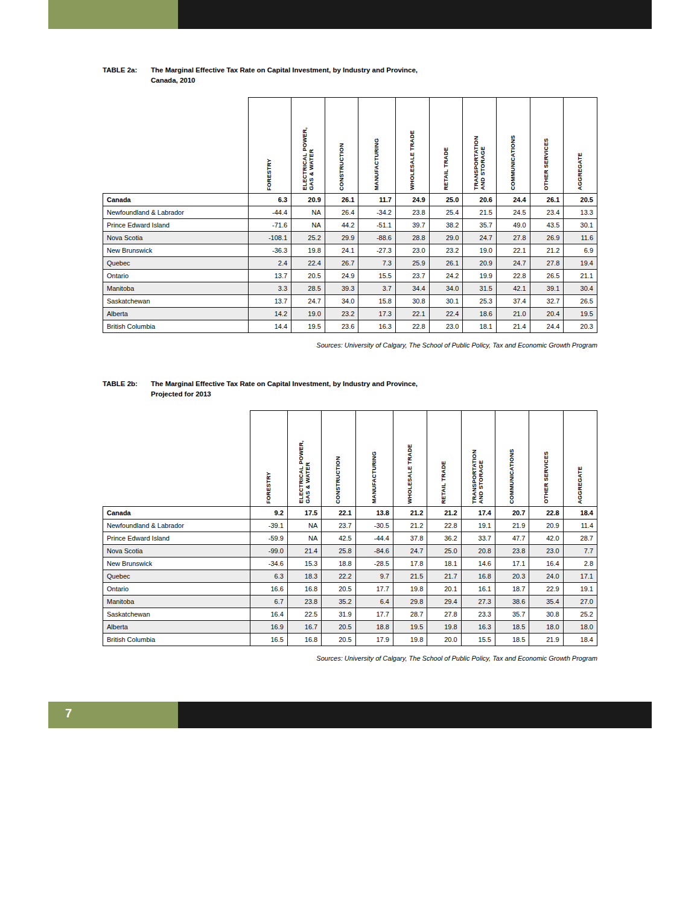TABLE 2a: The Marginal Effective Tax Rate on Capital Investment, by Industry and Province,
Canada, 2010
| | FORESTRY | ELECTRICAL POWER, GAS & WATER | CONSTRUCTION | MANUFACTURING | WHOLESALE TRADE | RETAIL TRADE | TRANSPORTATION AND STORAGE | COMMUNICATIONS | OTHER SERVICES | AGGREGATE |
| --- | --- | --- | --- | --- | --- | --- | --- | --- | --- | --- |
| Canada | 6.3 | 20.9 | 26.1 | 11.7 | 24.9 | 25.0 | 20.6 | 24.4 | 26.1 | 20.5 |
| Newfoundland & Labrador | -44.4 | NA | 26.4 | -34.2 | 23.8 | 25.4 | 21.5 | 24.5 | 23.4 | 13.3 |
| Prince Edward Island | -71.6 | NA | 44.2 | -51.1 | 39.7 | 38.2 | 35.7 | 49.0 | 43.5 | 30.1 |
| Nova Scotia | -108.1 | 25.2 | 29.9 | -88.6 | 28.8 | 29.0 | 24.7 | 27.8 | 26.9 | 11.6 |
| New Brunswick | -36.3 | 19.8 | 24.1 | -27.3 | 23.0 | 23.2 | 19.0 | 22.1 | 21.2 | 6.9 |
| Quebec | 2.4 | 22.4 | 26.7 | 7.3 | 25.9 | 26.1 | 20.9 | 24.7 | 27.8 | 19.4 |
| Ontario | 13.7 | 20.5 | 24.9 | 15.5 | 23.7 | 24.2 | 19.9 | 22.8 | 26.5 | 21.1 |
| Manitoba | 3.3 | 28.5 | 39.3 | 3.7 | 34.4 | 34.0 | 31.5 | 42.1 | 39.1 | 30.4 |
| Saskatchewan | 13.7 | 24.7 | 34.0 | 15.8 | 30.8 | 30.1 | 25.3 | 37.4 | 32.7 | 26.5 |
| Alberta | 14.2 | 19.0 | 23.2 | 17.3 | 22.1 | 22.4 | 18.6 | 21.0 | 20.4 | 19.5 |
| British Columbia | 14.4 | 19.5 | 23.6 | 16.3 | 22.8 | 23.0 | 18.1 | 21.4 | 24.4 | 20.3 |
Sources: University of Calgary, The School of Public Policy, Tax and Economic Growth Program
TABLE 2b: The Marginal Effective Tax Rate on Capital Investment, by Industry and Province,
Projected for 2013
| | FORESTRY | ELECTRICAL POWER, GAS & WATER | CONSTRUCTION | MANUFACTURING | WHOLESALE TRADE | RETAIL TRADE | TRANSPORTATION AND STORAGE | COMMUNICATIONS | OTHER SERVICES | AGGREGATE |
| --- | --- | --- | --- | --- | --- | --- | --- | --- | --- | --- |
| Canada | 9.2 | 17.5 | 22.1 | 13.8 | 21.2 | 21.2 | 17.4 | 20.7 | 22.8 | 18.4 |
| Newfoundland & Labrador | -39.1 | NA | 23.7 | -30.5 | 21.2 | 22.8 | 19.1 | 21.9 | 20.9 | 11.4 |
| Prince Edward Island | -59.9 | NA | 42.5 | -44.4 | 37.8 | 36.2 | 33.7 | 47.7 | 42.0 | 28.7 |
| Nova Scotia | -99.0 | 21.4 | 25.8 | -84.6 | 24.7 | 25.0 | 20.8 | 23.8 | 23.0 | 7.7 |
| New Brunswick | -34.6 | 15.3 | 18.8 | -28.5 | 17.8 | 18.1 | 14.6 | 17.1 | 16.4 | 2.8 |
| Quebec | 6.3 | 18.3 | 22.2 | 9.7 | 21.5 | 21.7 | 16.8 | 20.3 | 24.0 | 17.1 |
| Ontario | 16.6 | 16.8 | 20.5 | 17.7 | 19.8 | 20.1 | 16.1 | 18.7 | 22.9 | 19.1 |
| Manitoba | 6.7 | 23.8 | 35.2 | 6.4 | 29.8 | 29.4 | 27.3 | 38.6 | 35.4 | 27.0 |
| Saskatchewan | 16.4 | 22.5 | 31.9 | 17.7 | 28.7 | 27.8 | 23.3 | 35.7 | 30.8 | 25.2 |
| Alberta | 16.9 | 16.7 | 20.5 | 18.8 | 19.5 | 19.8 | 16.3 | 18.5 | 18.0 | 18.0 |
| British Columbia | 16.5 | 16.8 | 20.5 | 17.9 | 19.8 | 20.0 | 15.5 | 18.5 | 21.9 | 18.4 |
Sources: University of Calgary, The School of Public Policy, Tax and Economic Growth Program
7